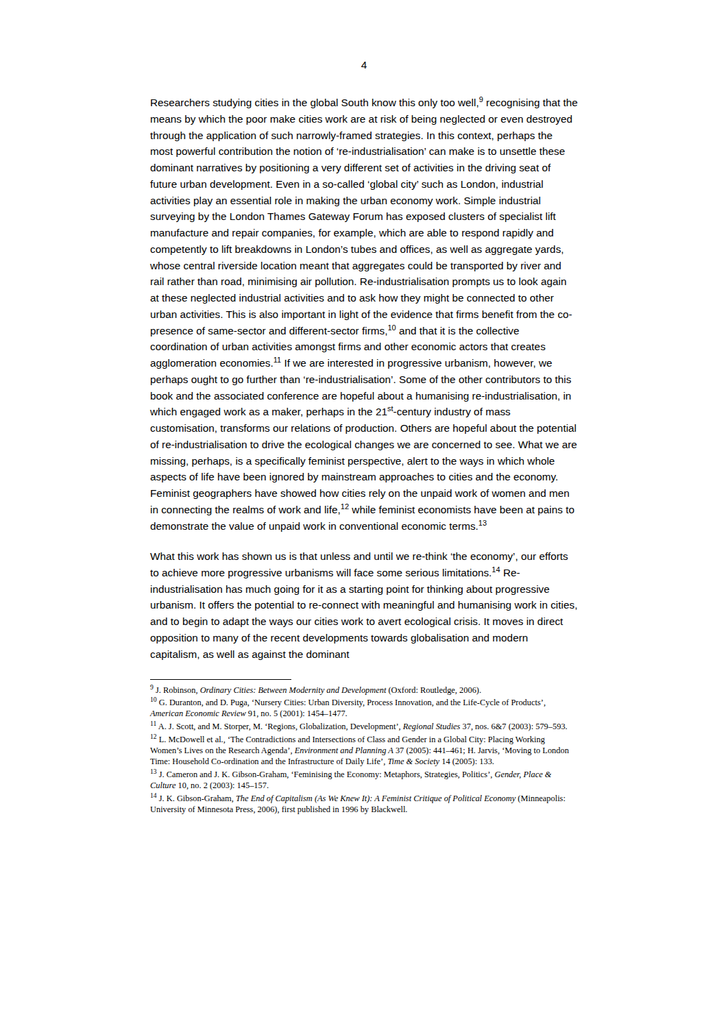4
Researchers studying cities in the global South know this only too well,9 recognising that the means by which the poor make cities work are at risk of being neglected or even destroyed through the application of such narrowly-framed strategies. In this context, perhaps the most powerful contribution the notion of ‘re-industrialisation’ can make is to unsettle these dominant narratives by positioning a very different set of activities in the driving seat of future urban development. Even in a so-called ‘global city’ such as London, industrial activities play an essential role in making the urban economy work. Simple industrial surveying by the London Thames Gateway Forum has exposed clusters of specialist lift manufacture and repair companies, for example, which are able to respond rapidly and competently to lift breakdowns in London’s tubes and offices, as well as aggregate yards, whose central riverside location meant that aggregates could be transported by river and rail rather than road, minimising air pollution. Re-industrialisation prompts us to look again at these neglected industrial activities and to ask how they might be connected to other urban activities. This is also important in light of the evidence that firms benefit from the co-presence of same-sector and different-sector firms,10 and that it is the collective coordination of urban activities amongst firms and other economic actors that creates agglomeration economies.11 If we are interested in progressive urbanism, however, we perhaps ought to go further than ‘re-industrialisation’. Some of the other contributors to this book and the associated conference are hopeful about a humanising re-industrialisation, in which engaged work as a maker, perhaps in the 21st-century industry of mass customisation, transforms our relations of production. Others are hopeful about the potential of re-industrialisation to drive the ecological changes we are concerned to see. What we are missing, perhaps, is a specifically feminist perspective, alert to the ways in which whole aspects of life have been ignored by mainstream approaches to cities and the economy. Feminist geographers have showed how cities rely on the unpaid work of women and men in connecting the realms of work and life,12 while feminist economists have been at pains to demonstrate the value of unpaid work in conventional economic terms.13
What this work has shown us is that unless and until we re-think ‘the economy’, our efforts to achieve more progressive urbanisms will face some serious limitations.14 Re-industrialisation has much going for it as a starting point for thinking about progressive urbanism. It offers the potential to re-connect with meaningful and humanising work in cities, and to begin to adapt the ways our cities work to avert ecological crisis. It moves in direct opposition to many of the recent developments towards globalisation and modern capitalism, as well as against the dominant
9 J. Robinson, Ordinary Cities: Between Modernity and Development (Oxford: Routledge, 2006).
10 G. Duranton, and D. Puga, ‘Nursery Cities: Urban Diversity, Process Innovation, and the Life-Cycle of Products’, American Economic Review 91, no. 5 (2001): 1454–1477.
11 A. J. Scott, and M. Storper, M. ‘Regions, Globalization, Development’, Regional Studies 37, nos. 6&7 (2003): 579–593.
12 L. McDowell et al., ‘The Contradictions and Intersections of Class and Gender in a Global City: Placing Working Women’s Lives on the Research Agenda’, Environment and Planning A 37 (2005): 441–461; H. Jarvis, ‘Moving to London Time: Household Co-ordination and the Infrastructure of Daily Life’, Time & Society 14 (2005): 133.
13 J. Cameron and J. K. Gibson-Graham, ‘Feminising the Economy: Metaphors, Strategies, Politics’, Gender, Place & Culture 10, no. 2 (2003): 145–157.
14 J. K. Gibson-Graham, The End of Capitalism (As We Knew It): A Feminist Critique of Political Economy (Minneapolis: University of Minnesota Press, 2006), first published in 1996 by Blackwell.